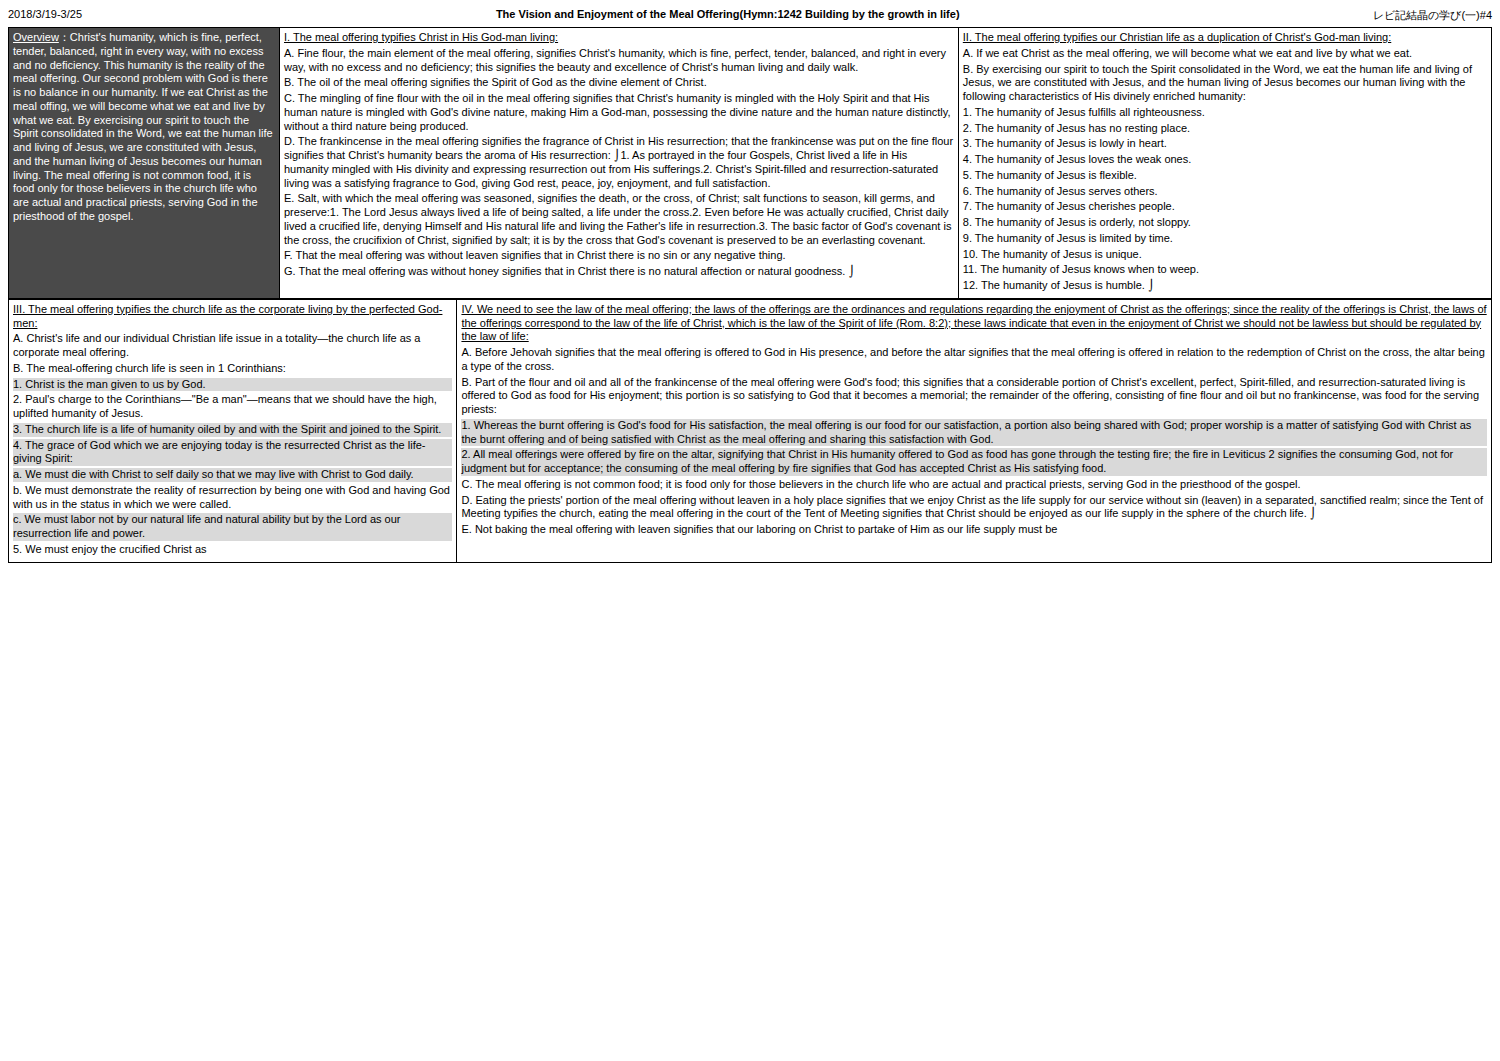2018/3/19-3/25
The Vision and Enjoyment of the Meal Offering(Hymn:1242 Building by the growth in life)
レビ記結晶の学び(一)#4
| Overview ：Christ's humanity, which is fine, perfect, tender, balanced, right in every way, with no excess and no deficiency. This humanity is the reality of the meal offering. Our second problem with God is there is no balance in our humanity. If we eat Christ as the meal offing, we will become what we eat and live by what we eat. By exercising our spirit to touch the Spirit consolidated in the Word, we eat the human life and living of Jesus, we are constituted with Jesus, and the human living of Jesus becomes our human living. The meal offering is not common food, it is food only for those believers in the church life who are actual and practical priests, serving God in the priesthood of the gospel. | I. The meal offering typifies Christ in His God-man living: A. Fine flour, the main element of the meal offering, signifies Christ's humanity, which is fine, perfect, tender, balanced, and right in every way, with no excess and no deficiency; this signifies the beauty and excellence of Christ's human living and daily walk. B. The oil of the meal offering signifies the Spirit of God as the divine element of Christ. C. The mingling of fine flour with the oil in the meal offering signifies that Christ's humanity is mingled with the Holy Spirit and that His human nature is mingled with God's divine nature, making Him a God-man, possessing the divine nature and the human nature distinctly, without a third nature being produced. D. The frankincense in the meal offering signifies the fragrance of Christ in His resurrection; that the frankincense was put on the fine flour signifies that Christ's humanity bears the aroma of His resurrection: ⌡ 1. As portrayed in the four Gospels, Christ lived a life in His humanity mingled with His divinity and expressing resurrection out from His sufferings.2. Christ's Spirit-filled and resurrection-saturated living was a satisfying fragrance to God, giving God rest, peace, joy, enjoyment, and full satisfaction. E. Salt, with which the meal offering was seasoned, signifies the death, or the cross, of Christ; salt functions to season, kill germs, and preserve:1. The Lord Jesus always lived a life of being salted, a life under the cross.2. Even before He was actually crucified, Christ daily lived a crucified life, denying Himself and His natural life and living the Father's life in resurrection.3. The basic factor of God's covenant is the cross, the crucifixion of Christ, signified by salt; it is by the cross that God's covenant is preserved to be an everlasting covenant. F. That the meal offering was without leaven signifies that in Christ there is no sin or any negative thing. G. That the meal offering was without honey signifies that in Christ there is no natural affection or natural goodness. ⌡ | II. The meal offering typifies our Christian life as a duplication of Christ's God-man living: A. If we eat Christ as the meal offering, we will become what we eat and live by what we eat. B. By exercising our spirit to touch the Spirit consolidated in the Word, we eat the human life and living of Jesus, we are constituted with Jesus, and the human living of Jesus becomes our human living with the following characteristics of His divinely enriched humanity: 1. The humanity of Jesus fulfills all righteousness. 2. The humanity of Jesus has no resting place. 3. The humanity of Jesus is lowly in heart. 4. The humanity of Jesus loves the weak ones. 5. The humanity of Jesus is flexible. 6. The humanity of Jesus serves others. 7. The humanity of Jesus cherishes people. 8. The humanity of Jesus is orderly, not sloppy. 9. The humanity of Jesus is limited by time. 10. The humanity of Jesus is unique. 11. The humanity of Jesus knows when to weep. 12. The humanity of Jesus is humble. ⌡ |
| III. The meal offering typifies the church life as the corporate living by the perfected God-men: A. Christ's life and our individual Christian life issue in a totality—the church life as a corporate meal offering. B. The meal-offering church life is seen in 1 Corinthians: 1. Christ is the man given to us by God. 2. Paul's charge to the Corinthians—"Be a man"—means that we should have the high, uplifted humanity of Jesus. 3. The church life is a life of humanity oiled by and with the Spirit and joined to the Spirit. 4. The grace of God which we are enjoying today is the resurrected Christ as the life-giving Spirit: a. We must die with Christ to self daily so that we may live with Christ to God daily. b. We must demonstrate the reality of resurrection by being one with God and having God with us in the status in which we were called. c. We must labor not by our natural life and natural ability but by the Lord as our resurrection life and power. 5. We must enjoy the crucified Christ as | IV. We need to see the law of the meal offering; the laws of the offerings are the ordinances and regulations regarding the enjoyment of Christ as the offerings; since the reality of the offerings is Christ, the laws of the offerings correspond to the law of the life of Christ, which is the law of the Spirit of life (Rom. 8:2); these laws indicate that even in the enjoyment of Christ we should not be lawless but should be regulated by the law of life: A. Before Jehovah signifies that the meal offering is offered to God in His presence, and before the altar signifies that the meal offering is offered in relation to the redemption of Christ on the cross, the altar being a type of the cross. B. Part of the flour and oil and all of the frankincense of the meal offering were God's food; this signifies that a considerable portion of Christ's excellent, perfect, Spirit-filled, and resurrection-saturated living is offered to God as food for His enjoyment; this portion is so satisfying to God that it becomes a memorial; the remainder of the offering, consisting of fine flour and oil but no frankincense, was food for the serving priests: 1. Whereas the burnt offering is God's food for His satisfaction, the meal offering is our food for our satisfaction, a portion also being shared with God; proper worship is a matter of satisfying God with Christ as the burnt offering and of being satisfied with Christ as the meal offering and sharing this satisfaction with God. 2. All meal offerings were offered by fire on the altar, signifying that Christ in His humanity offered to God as food has gone through the testing fire; the fire in Leviticus 2 signifies the consuming God, not for judgment but for acceptance; the consuming of the meal offering by fire signifies that God has accepted Christ as His satisfying food. C. The meal offering is not common food; it is food only for those believers in the church life who are actual and practical priests, serving God in the priesthood of the gospel. D. Eating the priests' portion of the meal offering without leaven in a holy place signifies that we enjoy Christ as the life supply for our service without sin (leaven) in a separated, sanctified realm; since the Tent of Meeting typifies the church, eating the meal offering in the court of the Tent of Meeting signifies that Christ should be enjoyed as our life supply in the sphere of the church life. ⌡ E. Not baking the meal offering with leaven signifies that our laboring on Christ to partake of Him as our life supply must be |